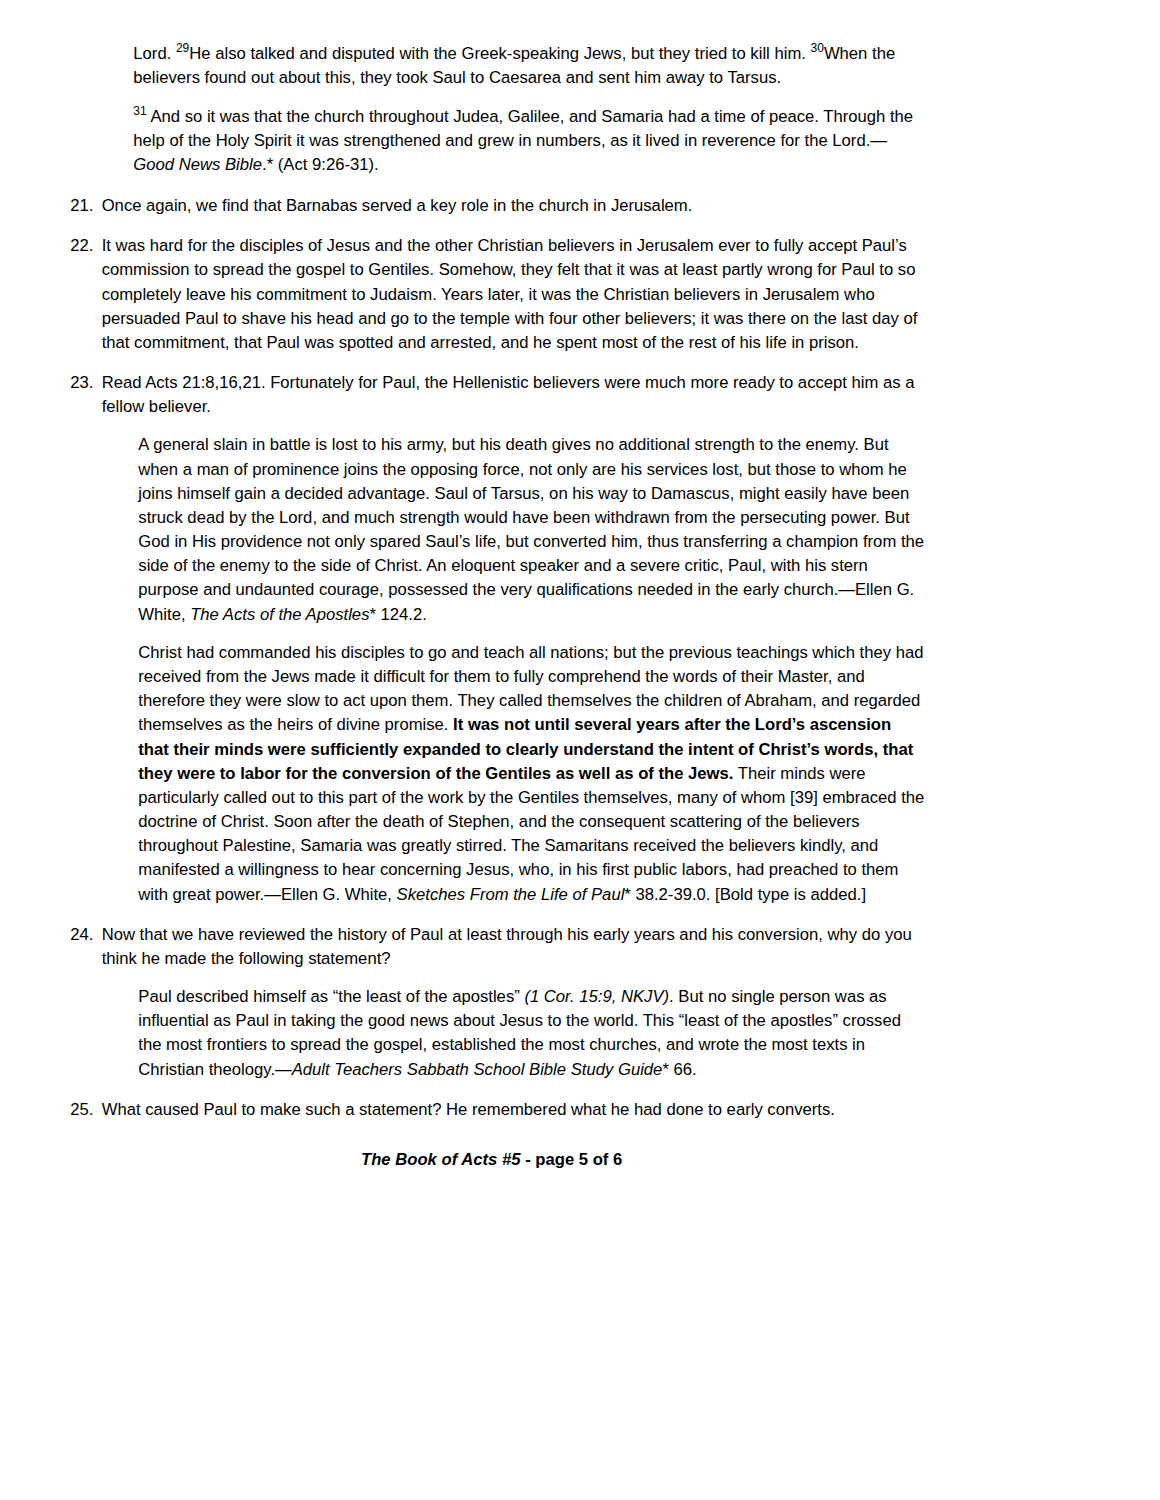Lord. 29He also talked and disputed with the Greek-speaking Jews, but they tried to kill him. 30When the believers found out about this, they took Saul to Caesarea and sent him away to Tarsus.
31 And so it was that the church throughout Judea, Galilee, and Samaria had a time of peace. Through the help of the Holy Spirit it was strengthened and grew in numbers, as it lived in reverence for the Lord.—Good News Bible.* (Act 9:26-31).
21. Once again, we find that Barnabas served a key role in the church in Jerusalem.
22. It was hard for the disciples of Jesus and the other Christian believers in Jerusalem ever to fully accept Paul’s commission to spread the gospel to Gentiles. Somehow, they felt that it was at least partly wrong for Paul to so completely leave his commitment to Judaism. Years later, it was the Christian believers in Jerusalem who persuaded Paul to shave his head and go to the temple with four other believers; it was there on the last day of that commitment, that Paul was spotted and arrested, and he spent most of the rest of his life in prison.
23. Read Acts 21:8,16,21. Fortunately for Paul, the Hellenistic believers were much more ready to accept him as a fellow believer.
A general slain in battle is lost to his army, but his death gives no additional strength to the enemy. But when a man of prominence joins the opposing force, not only are his services lost, but those to whom he joins himself gain a decided advantage. Saul of Tarsus, on his way to Damascus, might easily have been struck dead by the Lord, and much strength would have been withdrawn from the persecuting power. But God in His providence not only spared Saul’s life, but converted him, thus transferring a champion from the side of the enemy to the side of Christ. An eloquent speaker and a severe critic, Paul, with his stern purpose and undaunted courage, possessed the very qualifications needed in the early church.—Ellen G. White, The Acts of the Apostles* 124.2.
Christ had commanded his disciples to go and teach all nations; but the previous teachings which they had received from the Jews made it difficult for them to fully comprehend the words of their Master, and therefore they were slow to act upon them. They called themselves the children of Abraham, and regarded themselves as the heirs of divine promise. It was not until several years after the Lord’s ascension that their minds were sufficiently expanded to clearly understand the intent of Christ’s words, that they were to labor for the conversion of the Gentiles as well as of the Jews. Their minds were particularly called out to this part of the work by the Gentiles themselves, many of whom [39] embraced the doctrine of Christ. Soon after the death of Stephen, and the consequent scattering of the believers throughout Palestine, Samaria was greatly stirred. The Samaritans received the believers kindly, and manifested a willingness to hear concerning Jesus, who, in his first public labors, had preached to them with great power.—Ellen G. White, Sketches From the Life of Paul* 38.2-39.0. [Bold type is added.]
24. Now that we have reviewed the history of Paul at least through his early years and his conversion, why do you think he made the following statement?
Paul described himself as “the least of the apostles” (1 Cor. 15:9, NKJV). But no single person was as influential as Paul in taking the good news about Jesus to the world. This “least of the apostles” crossed the most frontiers to spread the gospel, established the most churches, and wrote the most texts in Christian theology.—Adult Teachers Sabbath School Bible Study Guide* 66.
25. What caused Paul to make such a statement? He remembered what he had done to early converts.
The Book of Acts #5 - page 5 of 6